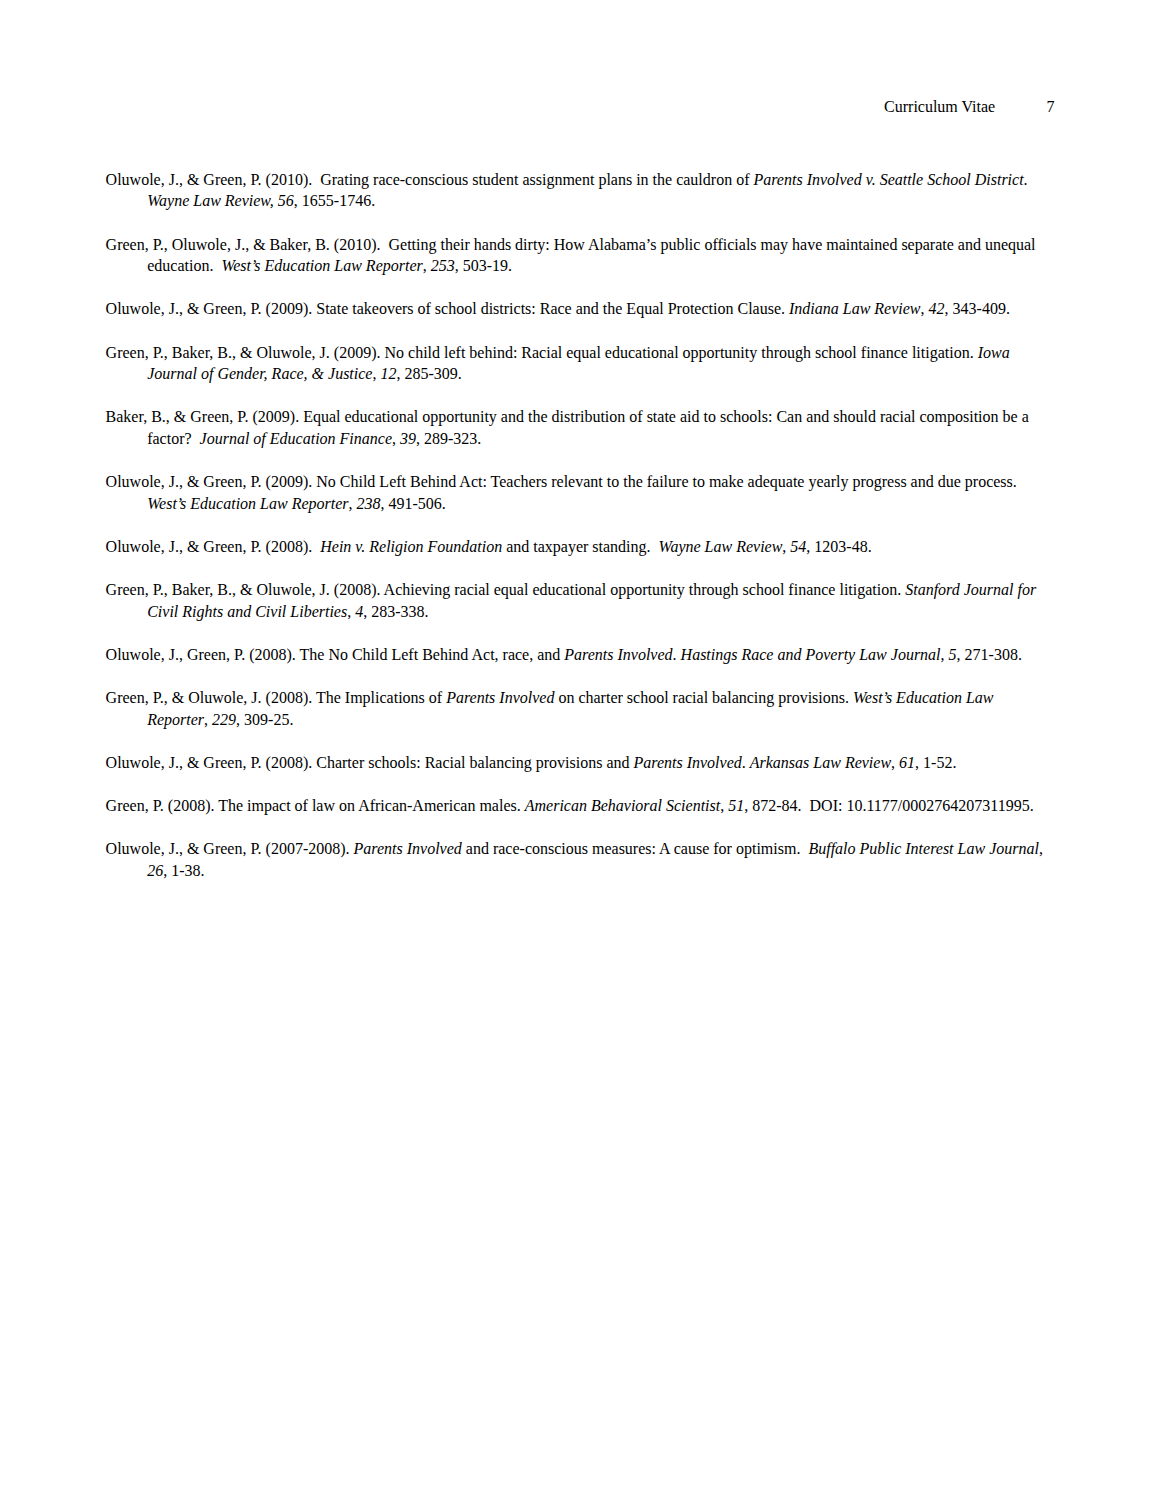Curriculum Vitae 7
Oluwole, J., & Green, P. (2010). Grating race-conscious student assignment plans in the cauldron of Parents Involved v. Seattle School District. Wayne Law Review, 56, 1655-1746.
Green, P., Oluwole, J., & Baker, B. (2010). Getting their hands dirty: How Alabama’s public officials may have maintained separate and unequal education. West’s Education Law Reporter, 253, 503-19.
Oluwole, J., & Green, P. (2009). State takeovers of school districts: Race and the Equal Protection Clause. Indiana Law Review, 42, 343-409.
Green, P., Baker, B., & Oluwole, J. (2009). No child left behind: Racial equal educational opportunity through school finance litigation. Iowa Journal of Gender, Race, & Justice, 12, 285-309.
Baker, B., & Green, P. (2009). Equal educational opportunity and the distribution of state aid to schools: Can and should racial composition be a factor? Journal of Education Finance, 39, 289-323.
Oluwole, J., & Green, P. (2009). No Child Left Behind Act: Teachers relevant to the failure to make adequate yearly progress and due process. West’s Education Law Reporter, 238, 491-506.
Oluwole, J., & Green, P. (2008). Hein v. Religion Foundation and taxpayer standing. Wayne Law Review, 54, 1203-48.
Green, P., Baker, B., & Oluwole, J. (2008). Achieving racial equal educational opportunity through school finance litigation. Stanford Journal for Civil Rights and Civil Liberties, 4, 283-338.
Oluwole, J., Green, P. (2008). The No Child Left Behind Act, race, and Parents Involved. Hastings Race and Poverty Law Journal, 5, 271-308.
Green, P., & Oluwole, J. (2008). The Implications of Parents Involved on charter school racial balancing provisions. West’s Education Law Reporter, 229, 309-25.
Oluwole, J., & Green, P. (2008). Charter schools: Racial balancing provisions and Parents Involved. Arkansas Law Review, 61, 1-52.
Green, P. (2008). The impact of law on African-American males. American Behavioral Scientist, 51, 872-84. DOI: 10.1177/0002764207311995.
Oluwole, J., & Green, P. (2007-2008). Parents Involved and race-conscious measures: A cause for optimism. Buffalo Public Interest Law Journal, 26, 1-38.